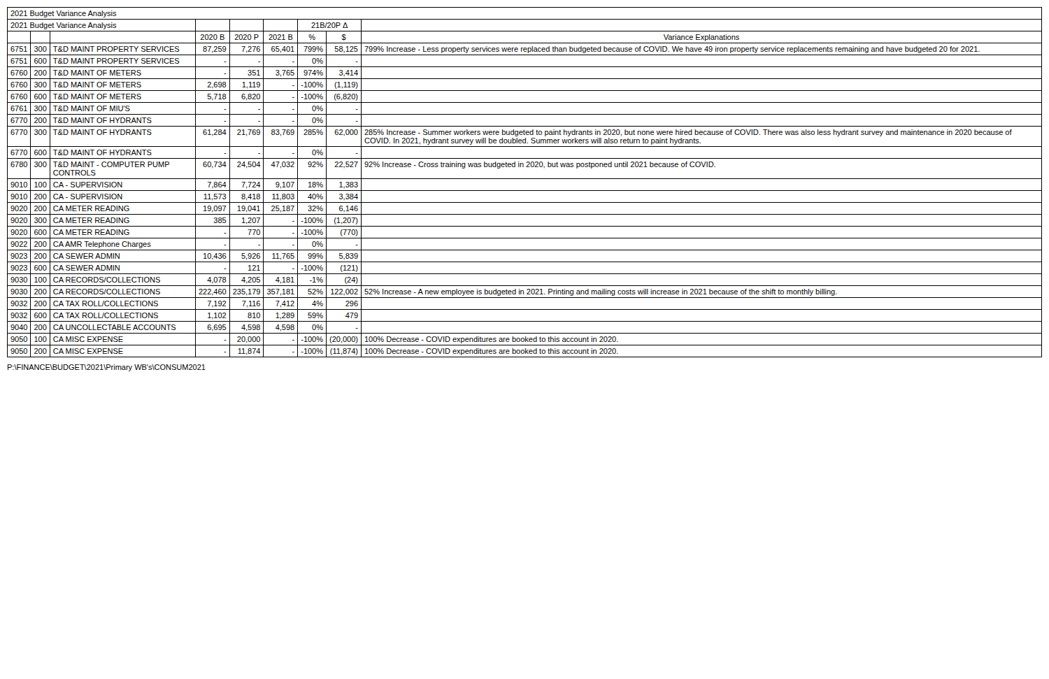| 2021 Budget Variance Analysis |
| 2021 Budget Variance Analysis | | | | 21B/20P Δ | |
| | | | 2020 B | 2020 P | 2021 B | % | $ | Variance Explanations |
| 6751 | 300 | T&D MAINT PROPERTY SERVICES | 87,259 | 7,276 | 65,401 | 799% | 58,125 | 799% Increase - Less property services were replaced than budgeted because of COVID. We have 49 iron property service replacements remaining and have budgeted 20 for 2021. |
| 6751 | 600 | T&D MAINT PROPERTY SERVICES | - | - | - | 0% | - | |
| 6760 | 200 | T&D MAINT OF METERS | - | 351 | 3,765 | 974% | 3,414 | |
| 6760 | 300 | T&D MAINT OF METERS | 2,698 | 1,119 | - | -100% | (1,119) | |
| 6760 | 600 | T&D MAINT OF METERS | 5,718 | 6,820 | - | -100% | (6,820) | |
| 6761 | 300 | T&D MAINT OF MIU'S | - | - | - | 0% | - | |
| 6770 | 200 | T&D MAINT OF HYDRANTS | - | - | - | 0% | - | |
| 6770 | 300 | T&D MAINT OF HYDRANTS | 61,284 | 21,769 | 83,769 | 285% | 62,000 | 285% Increase - Summer workers were budgeted to paint hydrants in 2020, but none were hired because of COVID. There was also less hydrant survey and maintenance in 2020 because of COVID. In 2021, hydrant survey will be doubled. Summer workers will also return to paint hydrants. |
| 6770 | 600 | T&D MAINT OF HYDRANTS | - | - | - | 0% | - | |
| 6780 | 300 | T&D MAINT - COMPUTER PUMP CONTROLS | 60,734 | 24,504 | 47,032 | 92% | 22,527 | 92% Increase - Cross training was budgeted in 2020, but was postponed until 2021 because of COVID. |
| 9010 | 100 | CA - SUPERVISION | 7,864 | 7,724 | 9,107 | 18% | 1,383 | |
| 9010 | 200 | CA - SUPERVISION | 11,573 | 8,418 | 11,803 | 40% | 3,384 | |
| 9020 | 200 | CA METER READING | 19,097 | 19,041 | 25,187 | 32% | 6,146 | |
| 9020 | 300 | CA METER READING | 385 | 1,207 | - | -100% | (1,207) | |
| 9020 | 600 | CA METER READING | - | 770 | - | -100% | (770) | |
| 9022 | 200 | CA AMR Telephone Charges | - | - | - | 0% | - | |
| 9023 | 200 | CA SEWER ADMIN | 10,436 | 5,926 | 11,765 | 99% | 5,839 | |
| 9023 | 600 | CA SEWER ADMIN | - | 121 | - | -100% | (121) | |
| 9030 | 100 | CA RECORDS/COLLECTIONS | 4,078 | 4,205 | 4,181 | -1% | (24) | |
| 9030 | 200 | CA RECORDS/COLLECTIONS | 222,460 | 235,179 | 357,181 | 52% | 122,002 | 52% Increase - A new employee is budgeted in 2021. Printing and mailing costs will increase in 2021 because of the shift to monthly billing. |
| 9032 | 200 | CA TAX ROLL/COLLECTIONS | 7,192 | 7,116 | 7,412 | 4% | 296 | |
| 9032 | 600 | CA TAX ROLL/COLLECTIONS | 1,102 | 810 | 1,289 | 59% | 479 | |
| 9040 | 200 | CA UNCOLLECTABLE ACCOUNTS | 6,695 | 4,598 | 4,598 | 0% | - | |
| 9050 | 100 | CA MISC EXPENSE | - | 20,000 | - | -100% | (20,000) | 100% Decrease - COVID expenditures are booked to this account in 2020. |
| 9050 | 200 | CA MISC EXPENSE | - | 11,874 | - | -100% | (11,874) | 100% Decrease - COVID expenditures are booked to this account in 2020. |
P:\FINANCE\BUDGET\2021\Primary WB's\CONSUM2021